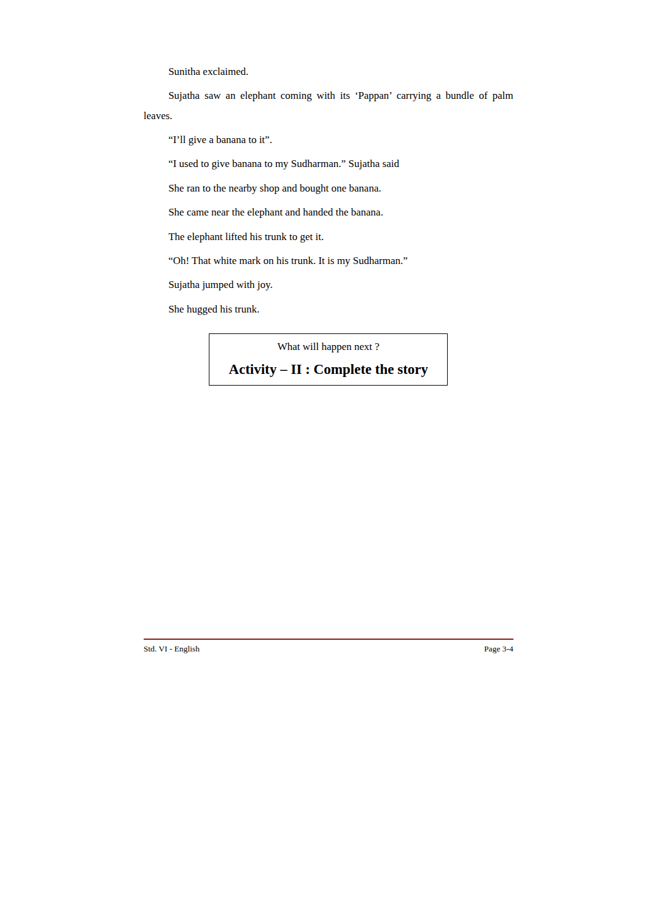Sunitha exclaimed.
Sujatha saw an elephant coming with its ‘Pappan’ carrying a bundle of palm leaves.
“I’ll give a banana to it”.
“I used to give banana to my Sudharman.” Sujatha said
She ran to the nearby shop and bought one banana.
She came near the elephant and handed the banana.
The elephant lifted his trunk to get it.
“Oh! That white mark on his trunk. It is my Sudharman.”
Sujatha jumped with joy.
She hugged his trunk.
What will happen next ?
Activity – II : Complete the story
Std. VI - English Page 3-4